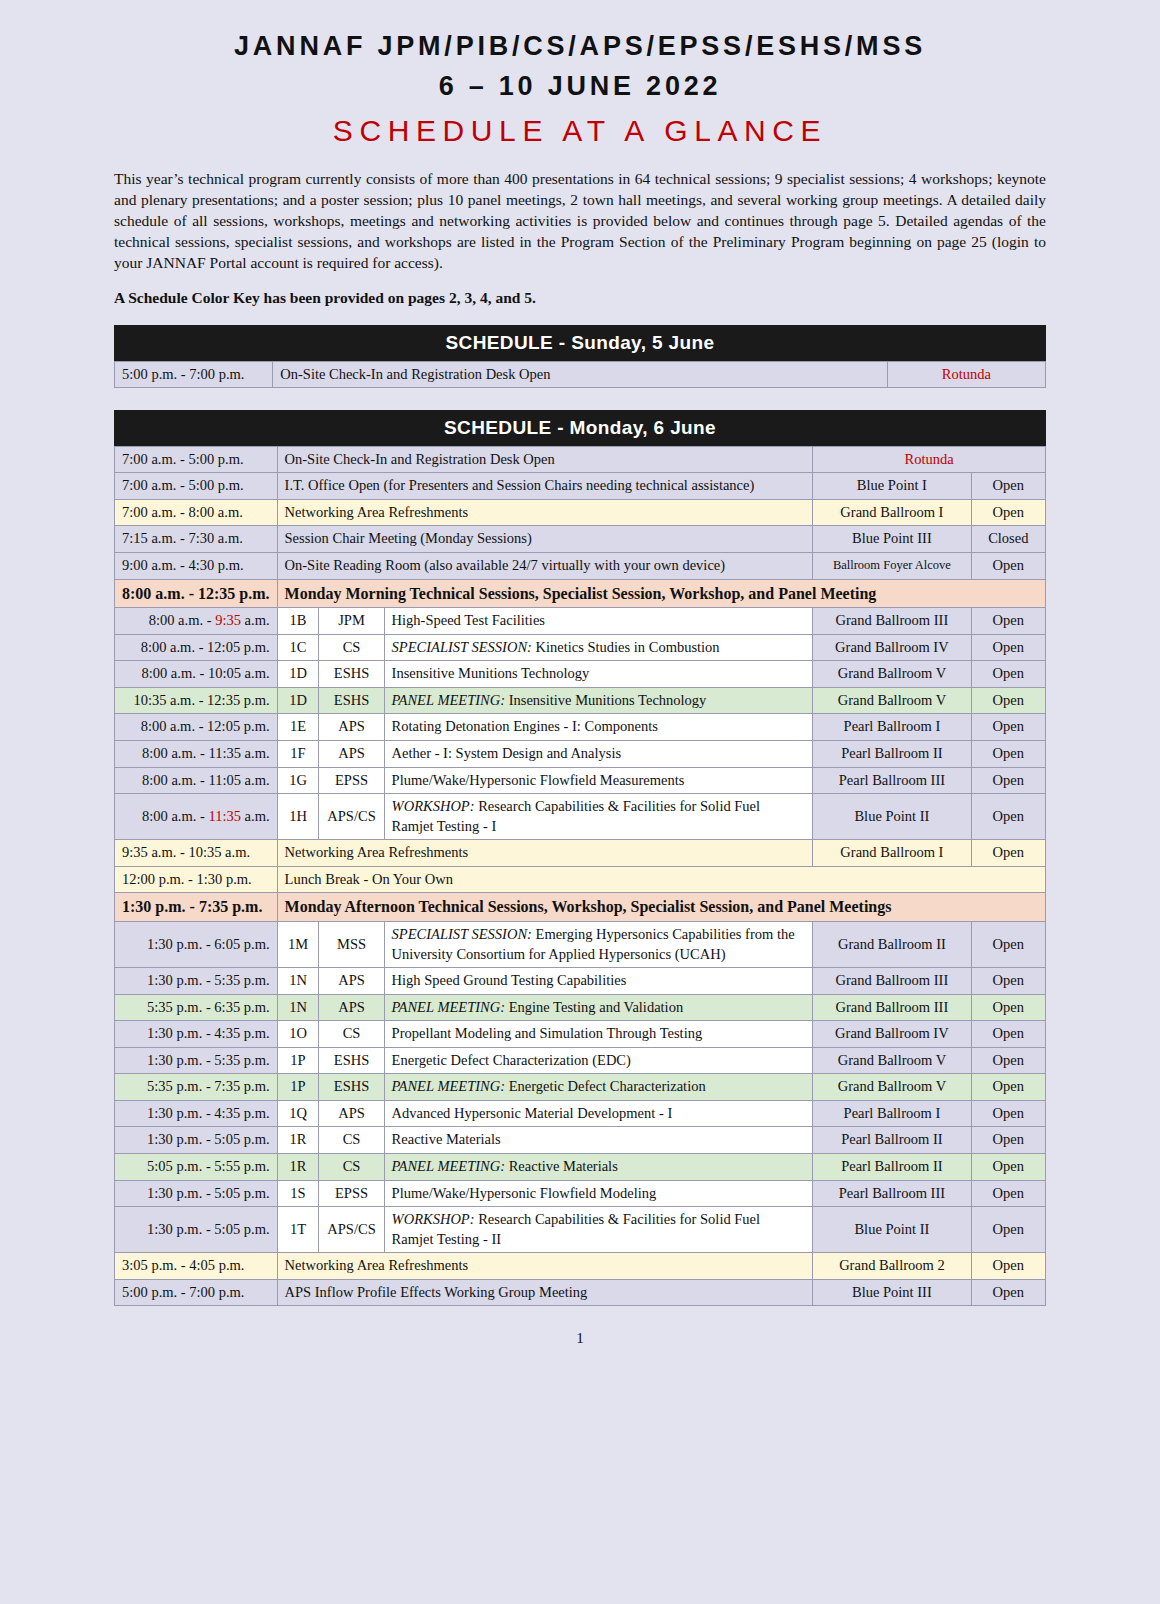JANNAF JPM/PIB/CS/APS/EPSS/ESHS/MSS6 – 10 JUNE 2022
SCHEDULE AT A GLANCE
This year’s technical program currently consists of more than 400 presentations in 64 technical sessions; 9 specialist sessions; 4 workshops; keynote and plenary presentations; and a poster session; plus 10 panel meetings, 2 town hall meetings, and several working group meetings. A detailed daily schedule of all sessions, workshops, meetings and networking activities is provided below and continues through page 5. Detailed agendas of the technical sessions, specialist sessions, and workshops are listed in the Program Section of the Preliminary Program beginning on page 25 (login to your JANNAF Portal account is required for access).
A Schedule Color Key has been provided on pages 2, 3, 4, and 5.
SCHEDULE - Sunday, 5 June
| 5:00 p.m. - 7:00 p.m. | On-Site Check-In and Registration Desk Open | Rotunda |
SCHEDULE - Monday, 6 June
| 7:00 a.m. - 5:00 p.m. | On-Site Check-In and Registration Desk Open | Rotunda |
| 7:00 a.m. - 5:00 p.m. | I.T. Office Open (for Presenters and Session Chairs needing technical assistance) | Blue Point I | Open |
| 7:00 a.m. - 8:00 a.m. | Networking Area Refreshments | Grand Ballroom I | Open |
| 7:15 a.m. - 7:30 a.m. | Session Chair Meeting (Monday Sessions) | Blue Point III | Closed |
| 9:00 a.m. - 4:30 p.m. | On-Site Reading Room (also available 24/7 virtually with your own device) | Ballroom Foyer Alcove | Open |
| 8:00 a.m. - 12:35 p.m. | Monday Morning Technical Sessions, Specialist Session, Workshop, and Panel Meeting |
| 8:00 a.m. - 9:35 a.m. | 1B | JPM | High-Speed Test Facilities | Grand Ballroom III | Open |
| 8:00 a.m. - 12:05 p.m. | 1C | CS | SPECIALIST SESSION: Kinetics Studies in Combustion | Grand Ballroom IV | Open |
| 8:00 a.m. - 10:05 a.m. | 1D | ESHS | Insensitive Munitions Technology | Grand Ballroom V | Open |
| 10:35 a.m. - 12:35 p.m. | 1D | ESHS | PANEL MEETING: Insensitive Munitions Technology | Grand Ballroom V | Open |
| 8:00 a.m. - 12:05 p.m. | 1E | APS | Rotating Detonation Engines - I: Components | Pearl Ballroom I | Open |
| 8:00 a.m. - 11:35 a.m. | 1F | APS | Aether - I: System Design and Analysis | Pearl Ballroom II | Open |
| 8:00 a.m. - 11:05 a.m. | 1G | EPSS | Plume/Wake/Hypersonic Flowfield Measurements | Pearl Ballroom III | Open |
| 8:00 a.m. - 11:35 a.m. | 1H | APS/CS | WORKSHOP: Research Capabilities & Facilities for Solid Fuel Ramjet Testing - I | Blue Point II | Open |
| 9:35 a.m. - 10:35 a.m. | Networking Area Refreshments | Grand Ballroom I | Open |
| 12:00 p.m. - 1:30 p.m. | Lunch Break - On Your Own |
| 1:30 p.m. - 7:35 p.m. | Monday Afternoon Technical Sessions, Workshop, Specialist Session, and Panel Meetings |
| 1:30 p.m. - 6:05 p.m. | 1M | MSS | SPECIALIST SESSION: Emerging Hypersonics Capabilities from the University Consortium for Applied Hypersonics (UCAH) | Grand Ballroom II | Open |
| 1:30 p.m. - 5:35 p.m. | 1N | APS | High Speed Ground Testing Capabilities | Grand Ballroom III | Open |
| 5:35 p.m. - 6:35 p.m. | 1N | APS | PANEL MEETING: Engine Testing and Validation | Grand Ballroom III | Open |
| 1:30 p.m. - 4:35 p.m. | 1O | CS | Propellant Modeling and Simulation Through Testing | Grand Ballroom IV | Open |
| 1:30 p.m. - 5:35 p.m. | 1P | ESHS | Energetic Defect Characterization (EDC) | Grand Ballroom V | Open |
| 5:35 p.m. - 7:35 p.m. | 1P | ESHS | PANEL MEETING: Energetic Defect Characterization | Grand Ballroom V | Open |
| 1:30 p.m. - 4:35 p.m. | 1Q | APS | Advanced Hypersonic Material Development - I | Pearl Ballroom I | Open |
| 1:30 p.m. - 5:05 p.m. | 1R | CS | Reactive Materials | Pearl Ballroom II | Open |
| 5:05 p.m. - 5:55 p.m. | 1R | CS | PANEL MEETING: Reactive Materials | Pearl Ballroom II | Open |
| 1:30 p.m. - 5:05 p.m. | 1S | EPSS | Plume/Wake/Hypersonic Flowfield Modeling | Pearl Ballroom III | Open |
| 1:30 p.m. - 5:05 p.m. | 1T | APS/CS | WORKSHOP: Research Capabilities & Facilities for Solid Fuel Ramjet Testing - II | Blue Point II | Open |
| 3:05 p.m. - 4:05 p.m. | Networking Area Refreshments | Grand Ballroom 2 | Open |
| 5:00 p.m. - 7:00 p.m. | APS Inflow Profile Effects Working Group Meeting | Blue Point III | Open |
1
Visit https://www.jannaf.org/mtgs/2022 June/pages/index.html